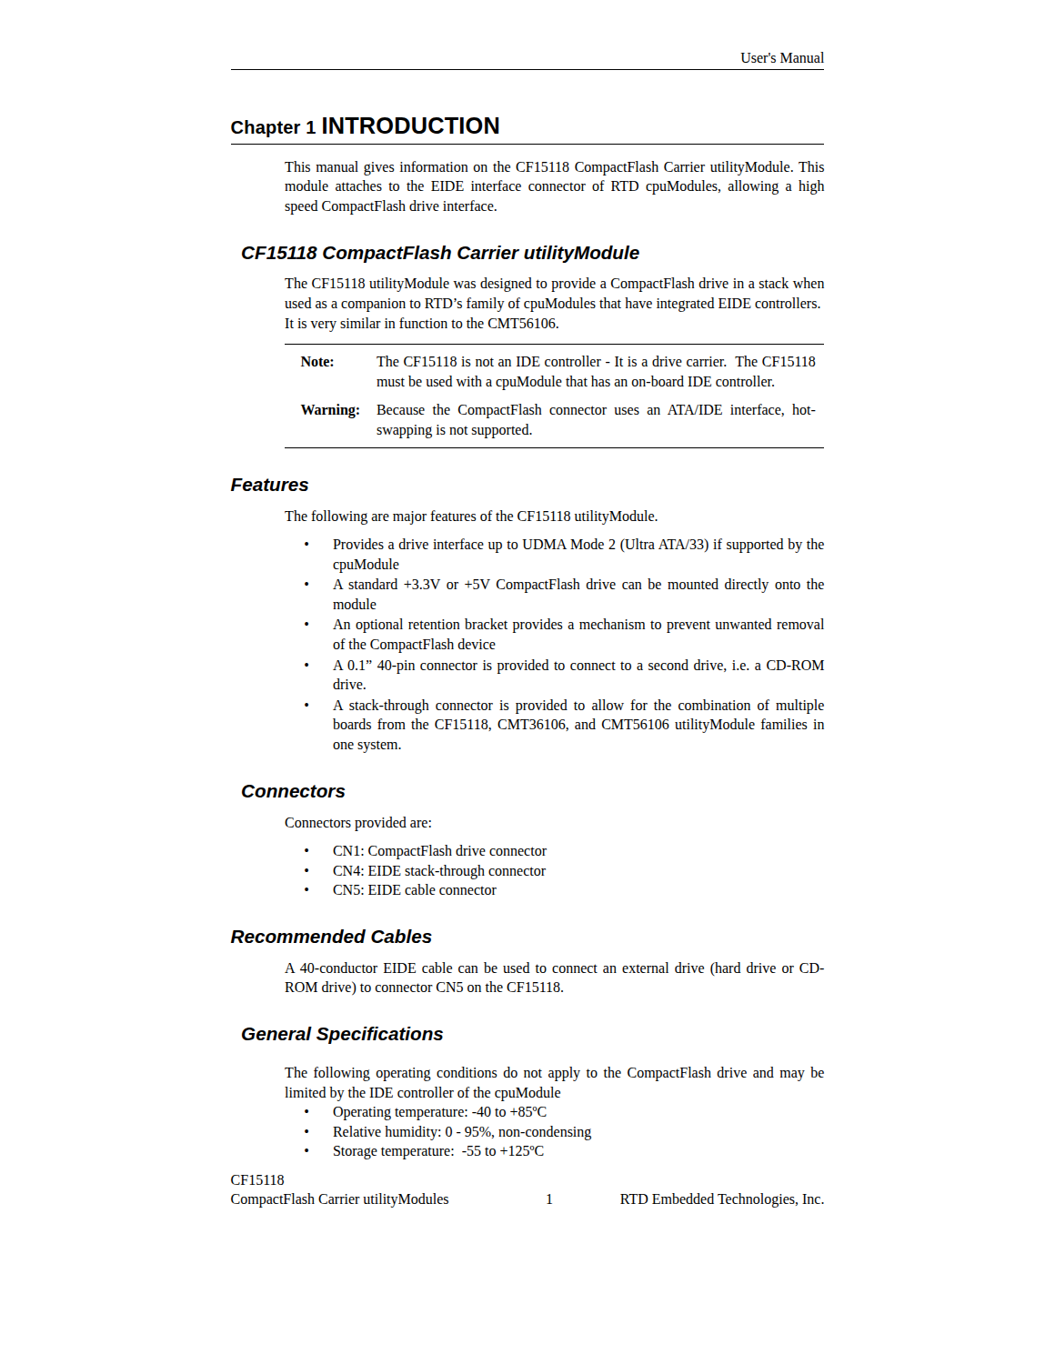User's Manual
Chapter 1 INTRODUCTION
This manual gives information on the CF15118 CompactFlash Carrier utilityModule. This module attaches to the EIDE interface connector of RTD cpuModules, allowing a high speed CompactFlash drive interface.
CF15118 CompactFlash Carrier utilityModule
The CF15118 utilityModule was designed to provide a CompactFlash drive in a stack when used as a companion to RTD’s family of cpuModules that have integrated EIDE controllers. It is very similar in function to the CMT56106.
Note:
The CF15118 is not an IDE controller - It is a drive carrier. The CF15118 must be used with a cpuModule that has an on-board IDE controller.
Warning:
Because the CompactFlash connector uses an ATA/IDE interface, hot-swapping is not supported.
Features
The following are major features of the CF15118 utilityModule.
Provides a drive interface up to UDMA Mode 2 (Ultra ATA/33) if supported by the cpuModule
A standard +3.3V or +5V CompactFlash drive can be mounted directly onto the module
An optional retention bracket provides a mechanism to prevent unwanted removal of the CompactFlash device
A 0.1” 40-pin connector is provided to connect to a second drive, i.e. a CD-ROM drive.
A stack-through connector is provided to allow for the combination of multiple boards from the CF15118, CMT36106, and CMT56106 utilityModule families in one system.
Connectors
Connectors provided are:
CN1: CompactFlash drive connector
CN4: EIDE stack-through connector
CN5: EIDE cable connector
Recommended Cables
A 40-conductor EIDE cable can be used to connect an external drive (hard drive or CD-ROM drive) to connector CN5 on the CF15118.
General Specifications
The following operating conditions do not apply to the CompactFlash drive and may be limited by the IDE controller of the cpuModule
Operating temperature: -40 to +85ºC
Relative humidity: 0 - 95%, non-condensing
Storage temperature: -55 to +125ºC
CF15118
CompactFlash Carrier utilityModules
1
RTD Embedded Technologies, Inc.